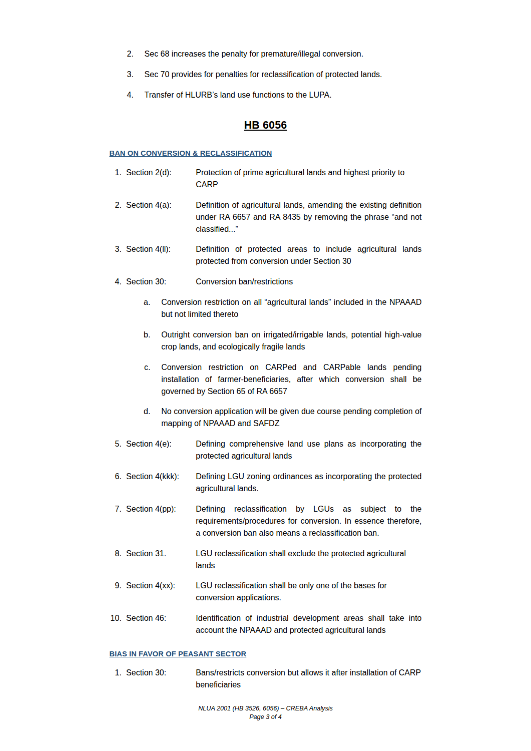Sec 68 increases the penalty for premature/illegal conversion.
Sec 70 provides for penalties for reclassification of protected lands.
Transfer of HLURB’s land use functions to the LUPA.
HB 6056
BAN ON CONVERSION & RECLASSIFICATION
Section 2(d): Protection of prime agricultural lands and highest priority to CARP
Section 4(a): Definition of agricultural lands, amending the existing definition under RA 6657 and RA 8435 by removing the phrase “and not classified...”
Section 4(ll): Definition of protected areas to include agricultural lands protected from conversion under Section 30
Section 30: Conversion ban/restrictions
Conversion restriction on all “agricultural lands” included in the NPAAAD but not limited thereto
Outright conversion ban on irrigated/irrigable lands, potential high-value crop lands, and ecologically fragile lands
Conversion restriction on CARPed and CARPable lands pending installation of farmer-beneficiaries, after which conversion shall be governed by Section 65 of RA 6657
No conversion application will be given due course pending completion of mapping of NPAAAD and SAFDZ
Section 4(e): Defining comprehensive land use plans as incorporating the protected agricultural lands
Section 4(kkk): Defining LGU zoning ordinances as incorporating the protected agricultural lands.
Section 4(pp): Defining reclassification by LGUs as subject to the requirements/procedures for conversion. In essence therefore, a conversion ban also means a reclassification ban.
Section 31. LGU reclassification shall exclude the protected agricultural lands
Section 4(xx): LGU reclassification shall be only one of the bases for conversion applications.
Section 46: Identification of industrial development areas shall take into account the NPAAAD and protected agricultural lands
BIAS IN FAVOR OF PEASANT SECTOR
Section 30: Bans/restricts conversion but allows it after installation of CARP beneficiaries
NLUA 2001 (HB 3526, 6056) – CREBA Analysis
Page 3 of 4